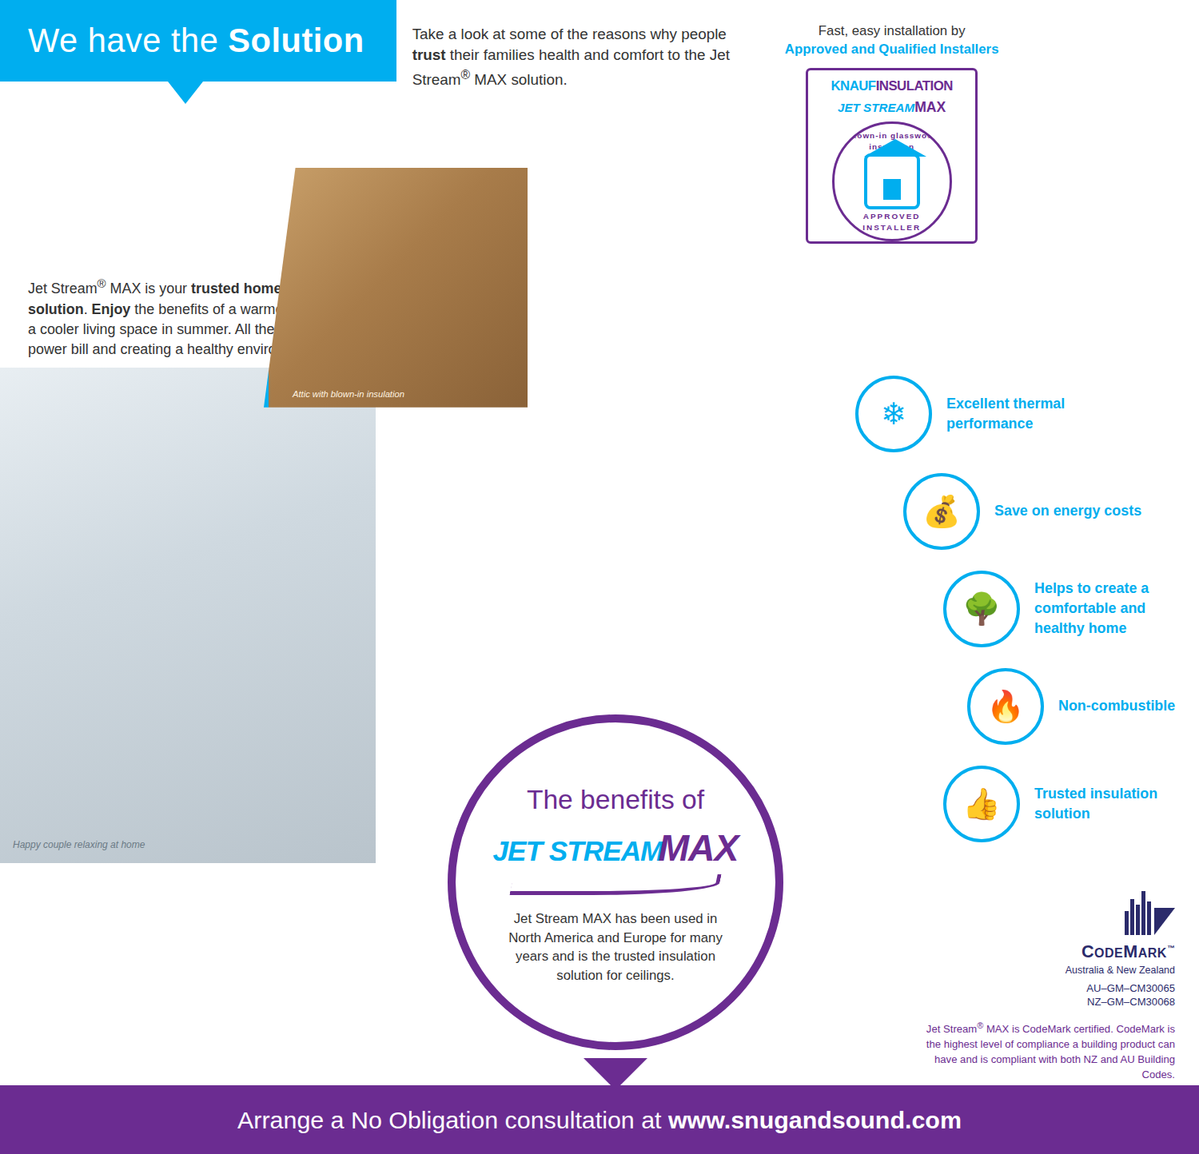We have the Solution
Take a look at some of the reasons why people trust their families health and comfort to the Jet Stream® MAX solution.
Fast, easy installation by Approved and Qualified Installers
KNAUFINSULATION
JET STREAMMAX
Blown-in glasswool insulation
APPROVED INSTALLER
Jet Stream® MAX is your trusted home insulation solution. Enjoy the benefits of a warmer home in winter and a cooler living space in summer. All the while reducing your power bill and creating a healthy environment for your family.
The benefits of
JET STREAMMAX
Jet Stream MAX has been used in North America and Europe for many years and is the trusted insulation solution for ceilings.
❄
Excellent thermal performance
💰
Save on energy costs
🌳
Helps to create a comfortable and healthy home
🔥
Non-combustible
👍
Trusted insulation solution
CODEMARK™
Australia & New Zealand
AU–GM–CM30065
NZ–GM–CM30068
Jet Stream® MAX is CodeMark certified. CodeMark is the highest level of compliance a building product can have and is compliant with both NZ and AU Building Codes.
Arrange a No Obligation consultation at www.snugandsound.com